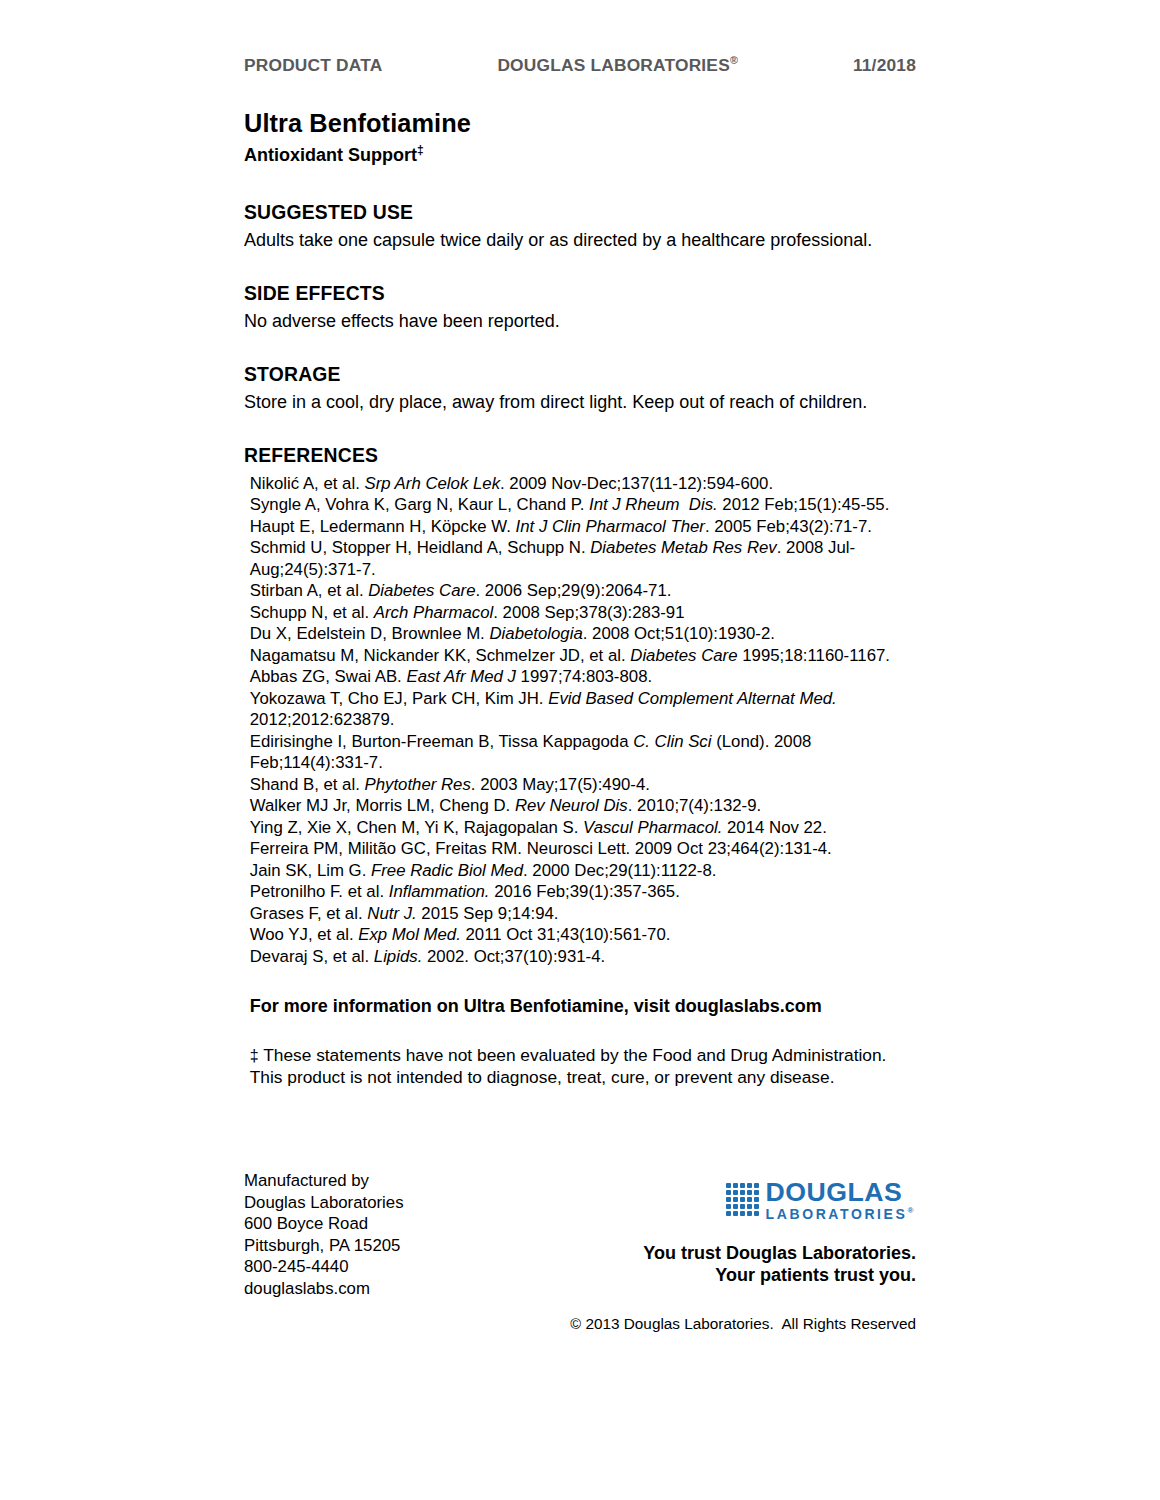PRODUCT DATA
DOUGLAS LABORATORIES®
11/2018
Ultra Benfotiamine
Antioxidant Support‡
SUGGESTED USE
Adults take one capsule twice daily or as directed by a healthcare professional.
SIDE EFFECTS
No adverse effects have been reported.
STORAGE
Store in a cool, dry place, away from direct light. Keep out of reach of children.
REFERENCES
Nikolić A, et al. Srp Arh Celok Lek. 2009 Nov-Dec;137(11-12):594-600.
Syngle A, Vohra K, Garg N, Kaur L, Chand P. Int J Rheum Dis. 2012 Feb;15(1):45-55.
Haupt E, Ledermann H, Köpcke W. Int J Clin Pharmacol Ther. 2005 Feb;43(2):71-7.
Schmid U, Stopper H, Heidland A, Schupp N. Diabetes Metab Res Rev. 2008 Jul-Aug;24(5):371-7.
Stirban A, et al. Diabetes Care. 2006 Sep;29(9):2064-71.
Schupp N, et al. Arch Pharmacol. 2008 Sep;378(3):283-91
Du X, Edelstein D, Brownlee M. Diabetologia. 2008 Oct;51(10):1930-2.
Nagamatsu M, Nickander KK, Schmelzer JD, et al. Diabetes Care 1995;18:1160-1167.
Abbas ZG, Swai AB. East Afr Med J 1997;74:803-808.
Yokozawa T, Cho EJ, Park CH, Kim JH. Evid Based Complement Alternat Med. 2012;2012:623879.
Edirisinghe I, Burton-Freeman B, Tissa Kappagoda C. Clin Sci (Lond). 2008 Feb;114(4):331-7.
Shand B, et al. Phytother Res. 2003 May;17(5):490-4.
Walker MJ Jr, Morris LM, Cheng D. Rev Neurol Dis. 2010;7(4):132-9.
Ying Z, Xie X, Chen M, Yi K, Rajagopalan S. Vascul Pharmacol. 2014 Nov 22.
Ferreira PM, Militão GC, Freitas RM. Neurosci Lett. 2009 Oct 23;464(2):131-4.
Jain SK, Lim G. Free Radic Biol Med. 2000 Dec;29(11):1122-8.
Petronilho F. et al. Inflammation. 2016 Feb;39(1):357-365.
Grases F, et al. Nutr J. 2015 Sep 9;14:94.
Woo YJ, et al. Exp Mol Med. 2011 Oct 31;43(10):561-70.
Devaraj S, et al. Lipids. 2002. Oct;37(10):931-4.
For more information on Ultra Benfotiamine, visit douglaslabs.com
‡ These statements have not been evaluated by the Food and Drug Administration.
This product is not intended to diagnose, treat, cure, or prevent any disease.
Manufactured by
Douglas Laboratories
600 Boyce Road
Pittsburgh, PA 15205
800-245-4440
douglaslabs.com
DOUGLAS LABORATORIES®
You trust Douglas Laboratories.
Your patients trust you.
© 2013 Douglas Laboratories. All Rights Reserved